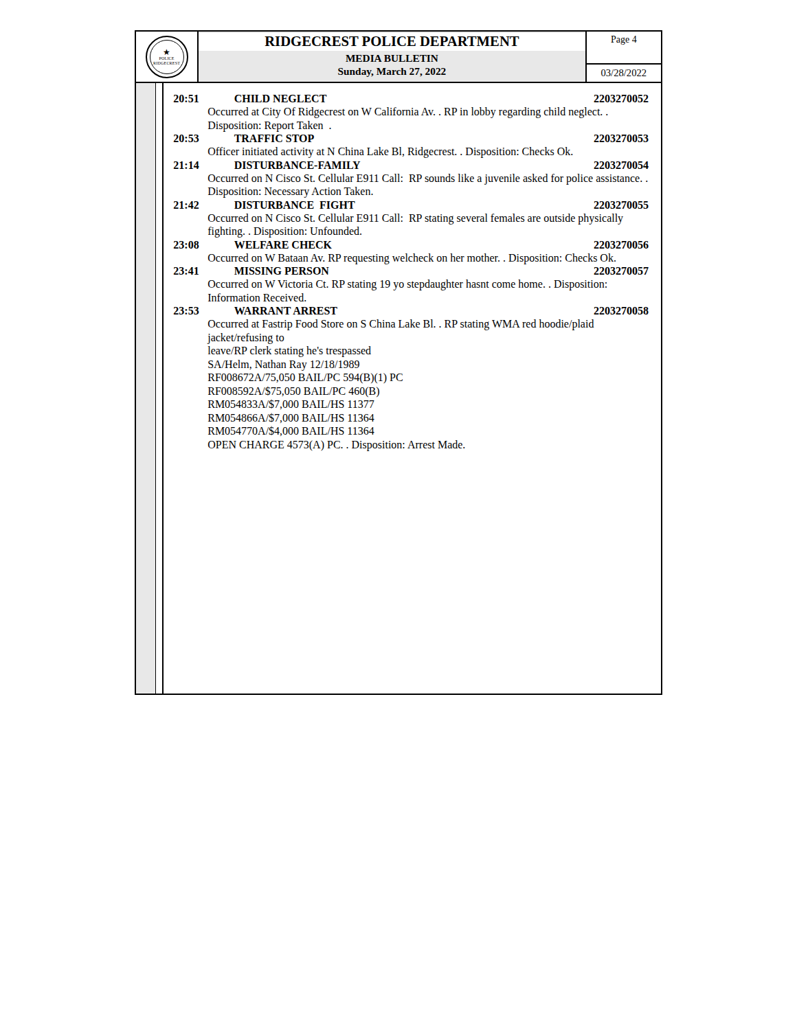★ POLICE RIDGECREST
RIDGECREST POLICE DEPARTMENT
MEDIA BULLETIN
Sunday, March 27, 2022
Page 4
03/28/2022
20:51 CHILD NEGLECT 2203270052
Occurred at City Of Ridgecrest on W California Av. . RP in lobby regarding child neglect. . Disposition: Report Taken .
20:53 TRAFFIC STOP 2203270053
Officer initiated activity at N China Lake Bl, Ridgecrest. . Disposition: Checks Ok.
21:14 DISTURBANCE-FAMILY 2203270054
Occurred on N Cisco St. Cellular E911 Call: RP sounds like a juvenile asked for police assistance. . Disposition: Necessary Action Taken.
21:42 DISTURBANCE FIGHT 2203270055
Occurred on N Cisco St. Cellular E911 Call: RP stating several females are outside physically fighting. . Disposition: Unfounded.
23:08 WELFARE CHECK 2203270056
Occurred on W Bataan Av. RP requesting welcheck on her mother. . Disposition: Checks Ok.
23:41 MISSING PERSON 2203270057
Occurred on W Victoria Ct. RP stating 19 yo stepdaughter hasnt come home. . Disposition: Information Received.
23:53 WARRANT ARREST 2203270058
Occurred at Fastrip Food Store on S China Lake Bl. . RP stating WMA red hoodie/plaid jacket/refusing to leave/RP clerk stating he's trespassed SA/Helm, Nathan Ray 12/18/1989 RF008672A/75,050 BAIL/PC 594(B)(1) PC RF008592A/$75,050 BAIL/PC 460(B) RM054833A/$7,000 BAIL/HS 11377 RM054866A/$7,000 BAIL/HS 11364 RM054770A/$4,000 BAIL/HS 11364 OPEN CHARGE 4573(A) PC. . Disposition: Arrest Made.